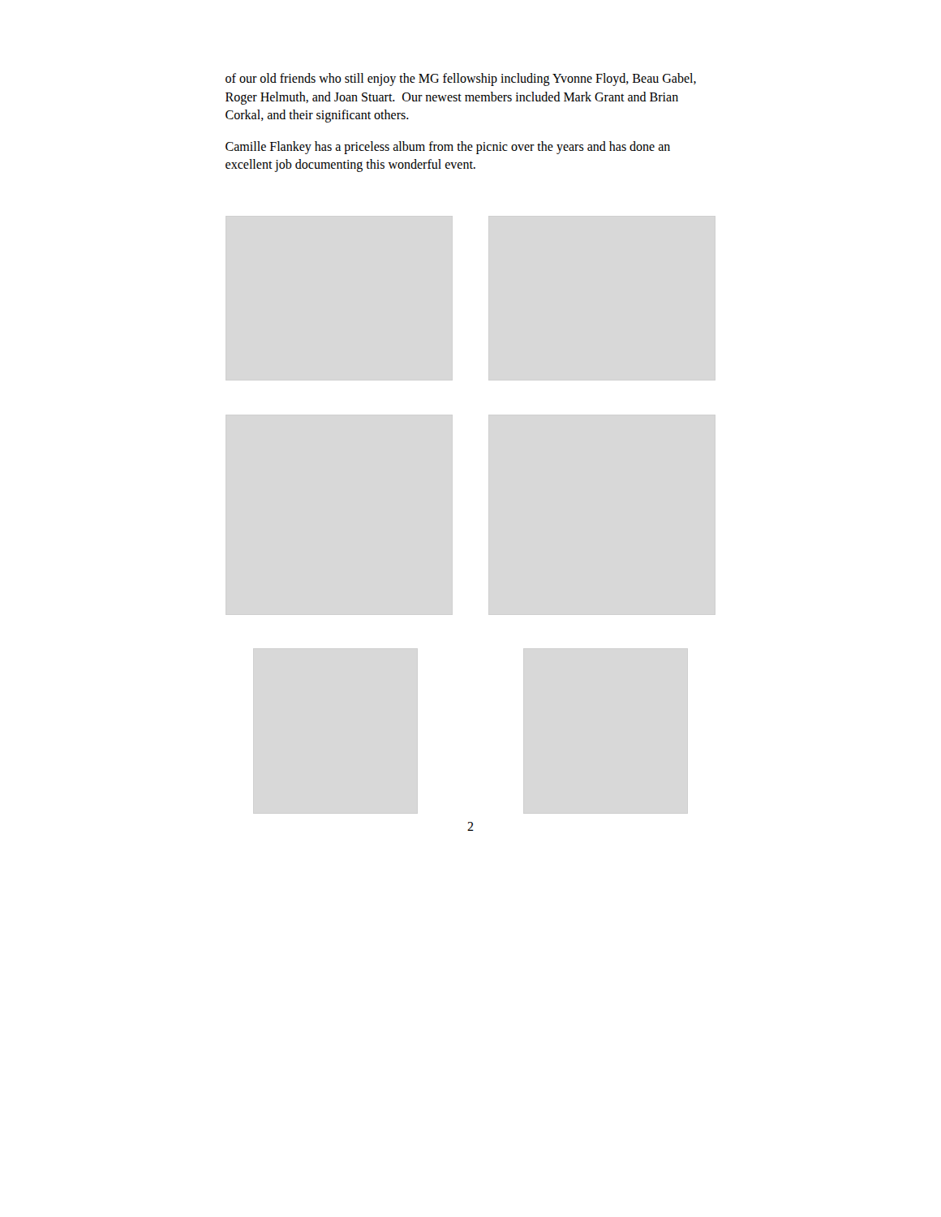of our old friends who still enjoy the MG fellowship including Yvonne Floyd, Beau Gabel, Roger Helmuth, and Joan Stuart. Our newest members included Mark Grant and Brian Corkal, and their significant others.
Camille Flankey has a priceless album from the picnic over the years and has done an excellent job documenting this wonderful event.
2